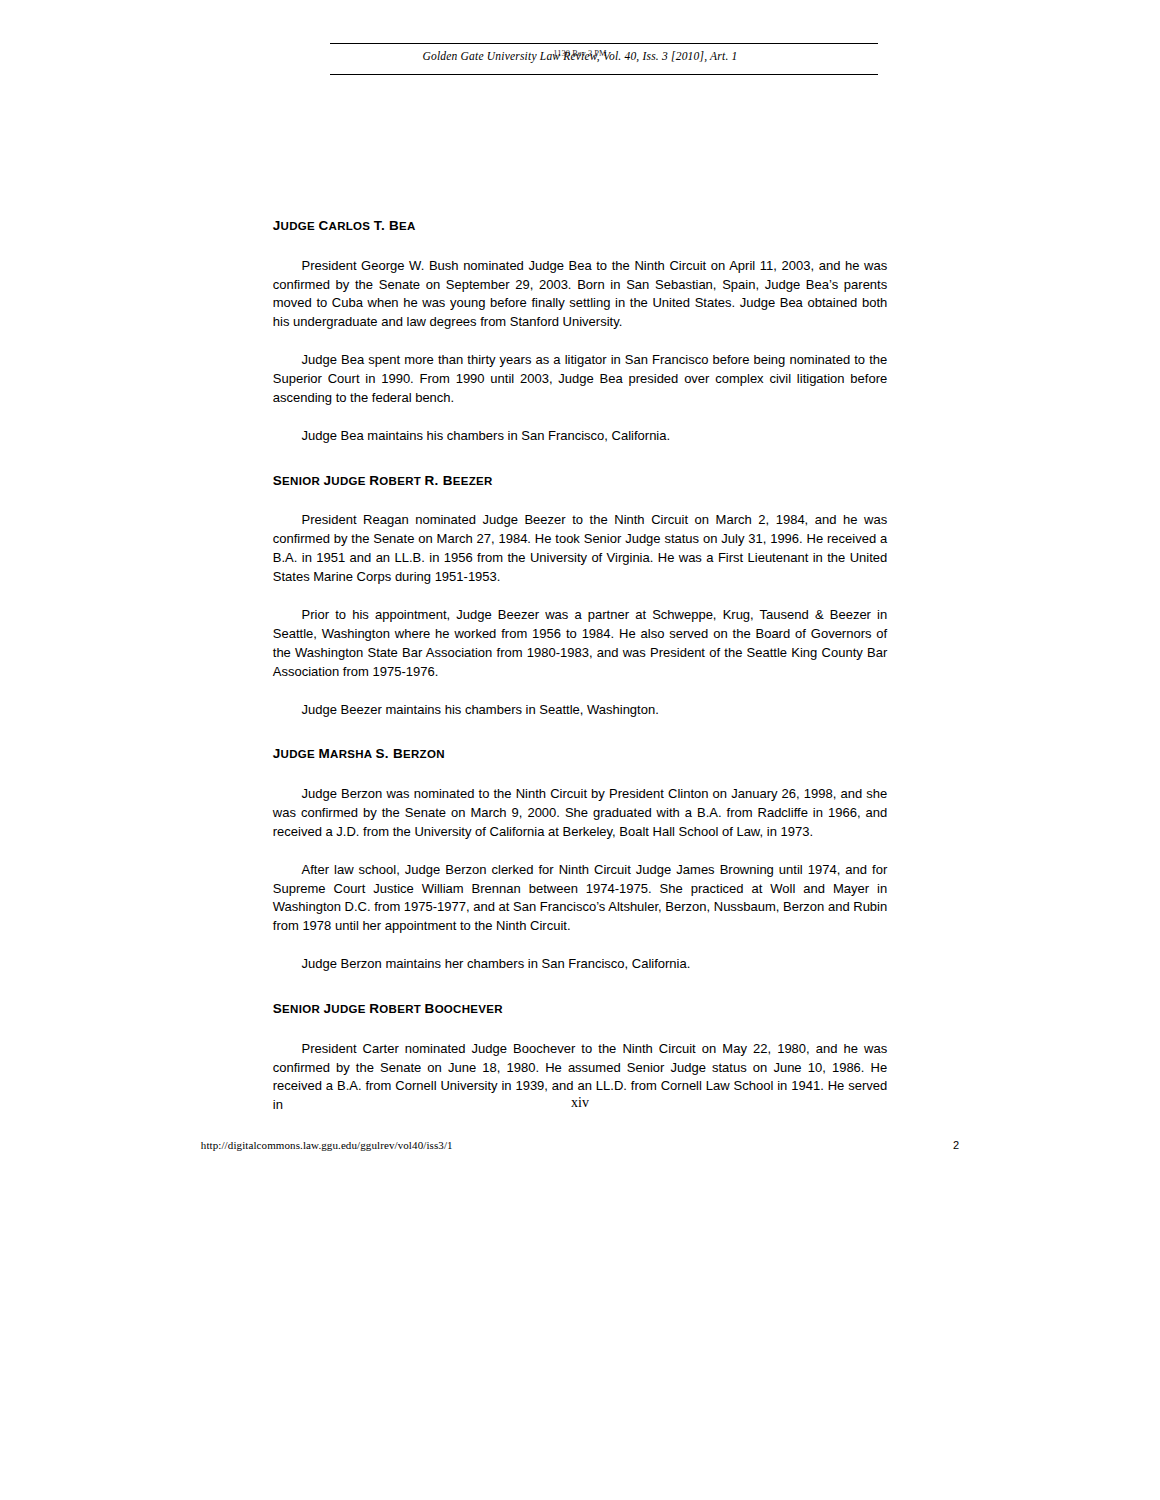Golden Gate University Law Review, Vol. 40, Iss. 3 [2010], Art. 1
1130 Rev 3 PM
JUDGE CARLOS T. BEA
President George W. Bush nominated Judge Bea to the Ninth Circuit on April 11, 2003, and he was confirmed by the Senate on September 29, 2003. Born in San Sebastian, Spain, Judge Bea’s parents moved to Cuba when he was young before finally settling in the United States. Judge Bea obtained both his undergraduate and law degrees from Stanford University.
Judge Bea spent more than thirty years as a litigator in San Francisco before being nominated to the Superior Court in 1990. From 1990 until 2003, Judge Bea presided over complex civil litigation before ascending to the federal bench.
Judge Bea maintains his chambers in San Francisco, California.
SENIOR JUDGE ROBERT R. BEEZER
President Reagan nominated Judge Beezer to the Ninth Circuit on March 2, 1984, and he was confirmed by the Senate on March 27, 1984. He took Senior Judge status on July 31, 1996. He received a B.A. in 1951 and an LL.B. in 1956 from the University of Virginia. He was a First Lieutenant in the United States Marine Corps during 1951-1953.
Prior to his appointment, Judge Beezer was a partner at Schweppe, Krug, Tausend & Beezer in Seattle, Washington where he worked from 1956 to 1984. He also served on the Board of Governors of the Washington State Bar Association from 1980-1983, and was President of the Seattle King County Bar Association from 1975-1976.
Judge Beezer maintains his chambers in Seattle, Washington.
JUDGE MARSHA S. BERZON
Judge Berzon was nominated to the Ninth Circuit by President Clinton on January 26, 1998, and she was confirmed by the Senate on March 9, 2000. She graduated with a B.A. from Radcliffe in 1966, and received a J.D. from the University of California at Berkeley, Boalt Hall School of Law, in 1973.
After law school, Judge Berzon clerked for Ninth Circuit Judge James Browning until 1974, and for Supreme Court Justice William Brennan between 1974-1975. She practiced at Woll and Mayer in Washington D.C. from 1975-1977, and at San Francisco’s Altshuler, Berzon, Nussbaum, Berzon and Rubin from 1978 until her appointment to the Ninth Circuit.
Judge Berzon maintains her chambers in San Francisco, California.
SENIOR JUDGE ROBERT BOOCHEVER
President Carter nominated Judge Boochever to the Ninth Circuit on May 22, 1980, and he was confirmed by the Senate on June 18, 1980. He assumed Senior Judge status on June 10, 1986. He received a B.A. from Cornell University in 1939, and an LL.D. from Cornell Law School in 1941. He served in
xiv
http://digitalcommons.law.ggu.edu/ggulrev/vol40/iss3/1 2